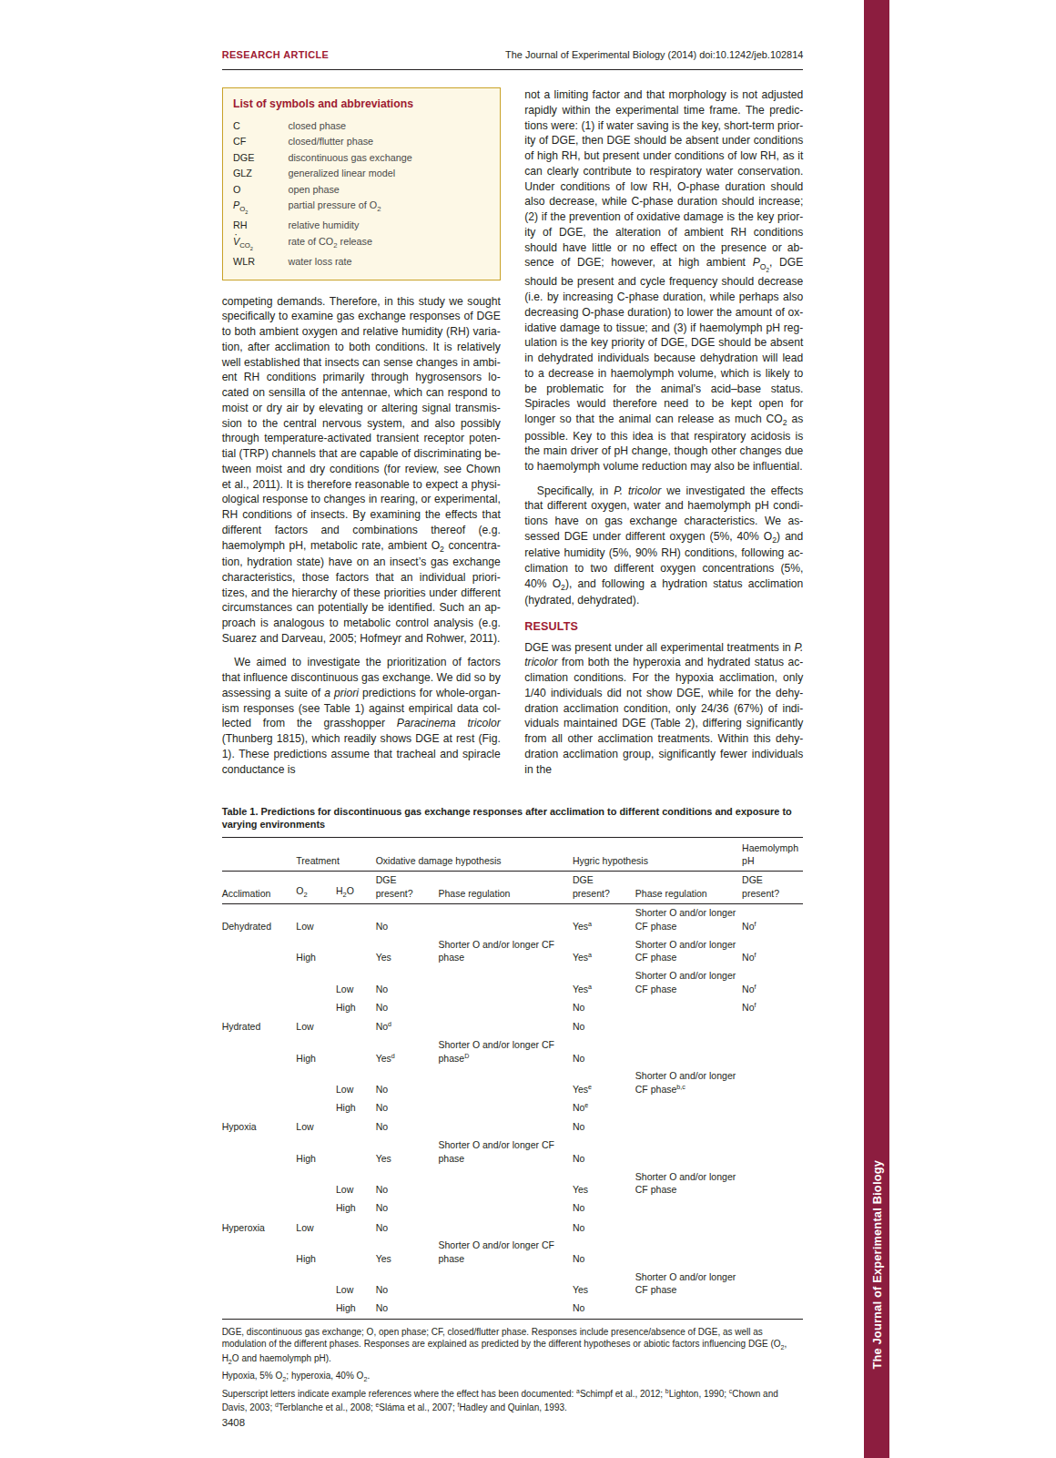The Journal of Experimental Biology
Research Article
The Journal of Experimental Biology (2014) doi:10.1242/jeb.102814
List of symbols and abbreviations
| C | closed phase |
| CF | closed/flutter phase |
| DGE | discontinuous gas exchange |
| GLZ | generalized linear model |
| O | open phase |
| P O 2 | partial pressure of O 2 |
| RH | relative humidity |
| V CO 2 | rate of CO 2 release |
| WLR | water loss rate |
competing demands. Therefore, in this study we sought specifically to examine gas exchange responses of DGE to both ambient oxygen and relative humidity (RH) variation, after acclimation to both conditions. It is relatively well established that insects can sense changes in ambient RH conditions primarily through hygrosensors located on sensilla of the antennae, which can respond to moist or dry air by elevating or altering signal transmission to the central nervous system, and also possibly through temperature-activated transient receptor potential (TRP) channels that are capable of discriminating between moist and dry conditions (for review, see Chown et al., 2011). It is therefore reasonable to expect a physiological response to changes in rearing, or experimental, RH conditions of insects. By examining the effects that different factors and combinations thereof (e.g. haemolymph pH, metabolic rate, ambient O2 concentration, hydration state) have on an insect’s gas exchange characteristics, those factors that an individual prioritizes, and the hierarchy of these priorities under different circumstances can potentially be identified. Such an approach is analogous to metabolic control analysis (e.g. Suarez and Darveau, 2005; Hofmeyr and Rohwer, 2011).
We aimed to investigate the prioritization of factors that influence discontinuous gas exchange. We did so by assessing a suite of a priori predictions for whole-organism responses (see Table 1) against empirical data collected from the grasshopper Paracinema tricolor (Thunberg 1815), which readily shows DGE at rest (Fig. 1). These predictions assume that tracheal and spiracle conductance is
not a limiting factor and that morphology is not adjusted rapidly within the experimental time frame. The predictions were: (1) if water saving is the key, short-term priority of DGE, then DGE should be absent under conditions of high RH, but present under conditions of low RH, as it can clearly contribute to respiratory water conservation. Under conditions of low RH, O-phase duration should also decrease, while C-phase duration should increase; (2) if the prevention of oxidative damage is the key priority of DGE, the alteration of ambient RH conditions should have little or no effect on the presence or absence of DGE; however, at high ambient PO2, DGE should be present and cycle frequency should decrease (i.e. by increasing C-phase duration, while perhaps also decreasing O-phase duration) to lower the amount of oxidative damage to tissue; and (3) if haemolymph pH regulation is the key priority of DGE, DGE should be absent in dehydrated individuals because dehydration will lead to a decrease in haemolymph volume, which is likely to be problematic for the animal’s acid–base status. Spiracles would therefore need to be kept open for longer so that the animal can release as much CO2 as possible. Key to this idea is that respiratory acidosis is the main driver of pH change, though other changes due to haemolymph volume reduction may also be influential.
Specifically, in P. tricolor we investigated the effects that different oxygen, water and haemolymph pH conditions have on gas exchange characteristics. We assessed DGE under different oxygen (5%, 40% O2) and relative humidity (5%, 90% RH) conditions, following acclimation to two different oxygen concentrations (5%, 40% O2), and following a hydration status acclimation (hydrated, dehydrated).
RESULTS
DGE was present under all experimental treatments in P. tricolor from both the hyperoxia and hydrated status acclimation conditions. For the hypoxia acclimation, only 1/40 individuals did not show DGE, while for the dehydration acclimation condition, only 24/36 (67%) of individuals maintained DGE (Table 2), differing significantly from all other acclimation treatments. Within this dehydration acclimation group, significantly fewer individuals in the
Table 1. Predictions for discontinuous gas exchange responses after acclimation to different conditions and exposure to varying environments
| | Treatment | Oxidative damage hypothesis | Hygric hypothesis | Haemolymph pH |
| --- | --- | --- | --- | --- |
| Acclimation | O 2 | H 2 O | DGE present? | Phase regulation | DGE present? | Phase regulation | DGE present? |
| Dehydrated | Low | | No | | Yes a | Shorter O and/or longer CF phase | No f |
| | High | | Yes | Shorter O and/or longer CF phase | Yes a | Shorter O and/or longer CF phase | No f |
| | | Low | No | | Yes a | Shorter O and/or longer CF phase | No f |
| | | High | No | | No | | No f |
| Hydrated | Low | | No d | | No | | |
| | High | | Yes d | Shorter O and/or longer CF phase D | No | | |
| | | Low | No | | Yes e | Shorter O and/or longer CF phase b,c | |
| | | High | No | | No e | | |
| Hypoxia | Low | | No | | No | | |
| | High | | Yes | Shorter O and/or longer CF phase | No | | |
| | | Low | No | | Yes | Shorter O and/or longer CF phase | |
| | | High | No | | No | | |
| Hyperoxia | Low | | No | | No | | |
| | High | | Yes | Shorter O and/or longer CF phase | No | | |
| | | Low | No | | Yes | Shorter O and/or longer CF phase | |
| | | High | No | | No | | |
DGE, discontinuous gas exchange; O, open phase; CF, closed/flutter phase. Responses include presence/absence of DGE, as well as modulation of the different phases. Responses are explained as predicted by the different hypotheses or abiotic factors influencing DGE (O2, H2O and haemolymph pH).
Hypoxia, 5% O2; hyperoxia, 40% O2.
Superscript letters indicate example references where the effect has been documented: aSchimpf et al., 2012; bLighton, 1990; cChown and Davis, 2003; dTerblanche et al., 2008; eSláma et al., 2007; fHadley and Quinlan, 1993.
3408